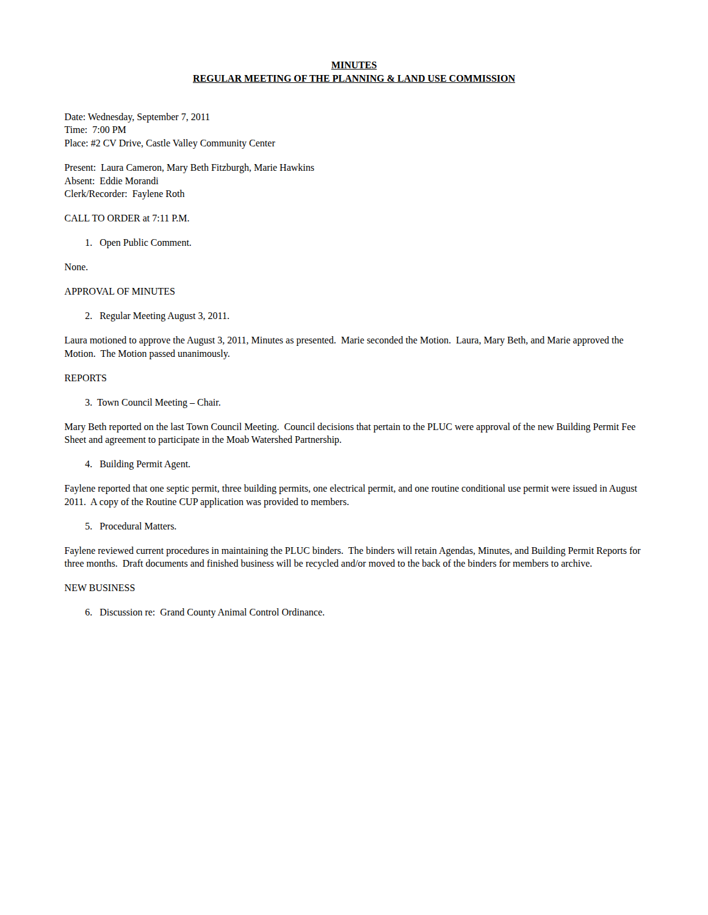MINUTES
REGULAR MEETING OF THE PLANNING & LAND USE COMMISSION
Date: Wednesday, September 7, 2011
Time: 7:00 PM
Place: #2 CV Drive, Castle Valley Community Center
Present: Laura Cameron, Mary Beth Fitzburgh, Marie Hawkins
Absent: Eddie Morandi
Clerk/Recorder: Faylene Roth
CALL TO ORDER at 7:11 P.M.
1. Open Public Comment.
None.
APPROVAL OF MINUTES
2. Regular Meeting August 3, 2011.
Laura motioned to approve the August 3, 2011, Minutes as presented. Marie seconded the Motion. Laura, Mary Beth, and Marie approved the Motion. The Motion passed unanimously.
REPORTS
3. Town Council Meeting – Chair.
Mary Beth reported on the last Town Council Meeting. Council decisions that pertain to the PLUC were approval of the new Building Permit Fee Sheet and agreement to participate in the Moab Watershed Partnership.
4. Building Permit Agent.
Faylene reported that one septic permit, three building permits, one electrical permit, and one routine conditional use permit were issued in August 2011. A copy of the Routine CUP application was provided to members.
5. Procedural Matters.
Faylene reviewed current procedures in maintaining the PLUC binders. The binders will retain Agendas, Minutes, and Building Permit Reports for three months. Draft documents and finished business will be recycled and/or moved to the back of the binders for members to archive.
NEW BUSINESS
6. Discussion re: Grand County Animal Control Ordinance.